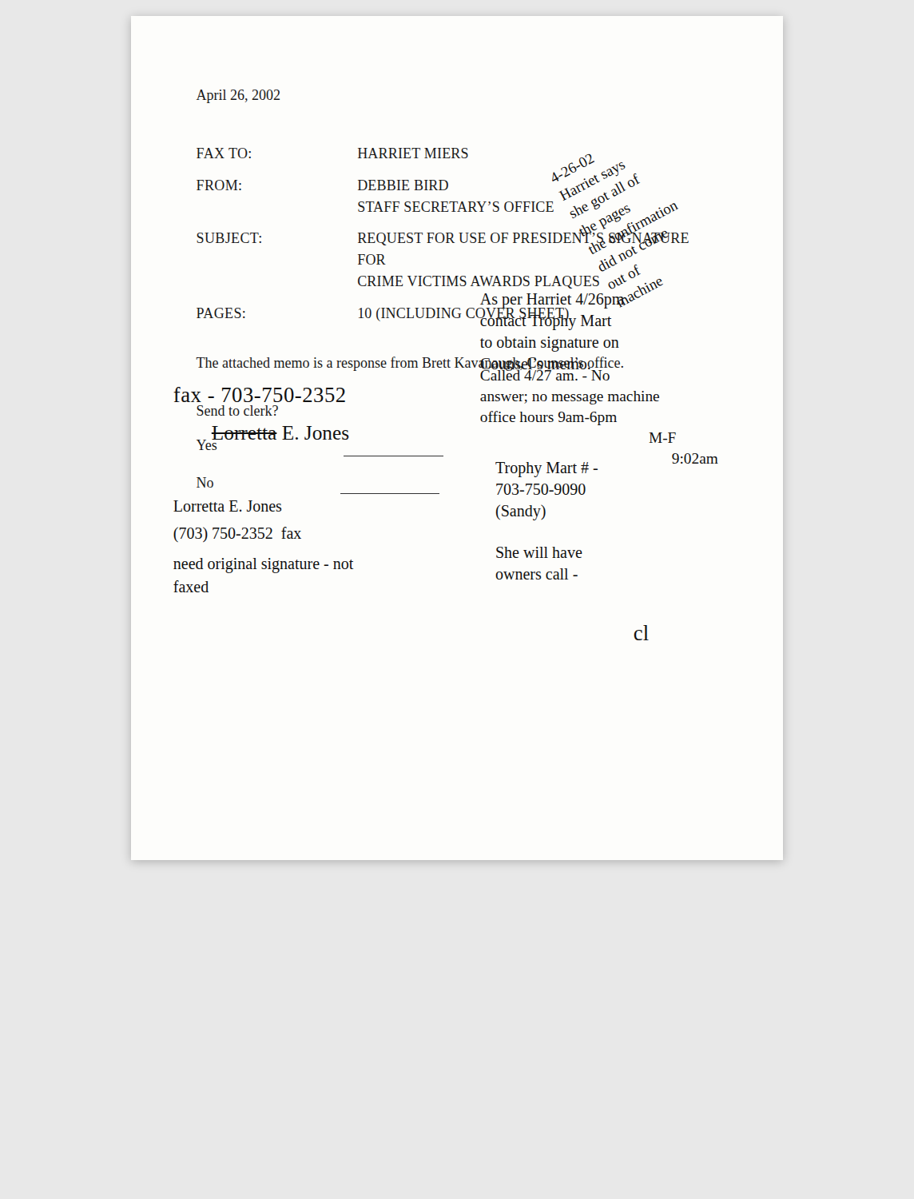April 26, 2002
| FAX TO: | HARRIET MIERS |
| FROM: | DEBBIE BIRD STAFF SECRETARY’S OFFICE |
| SUBJECT: | REQUEST FOR USE OF PRESIDENT’S SIGNATURE FOR CRIME VICTIMS AWARDS PLAQUES |
| PAGES: | 10 (INCLUDING COVER SHEET) |
The attached memo is a response from Brett Kavanaugh, Counsel’s office.
Send to clerk?
Yes
No
4-26-02
Harriet says
she got all of
the pages
the confirmation
did not come
out of
machine
As per Harriet 4/26pm
contact Trophy Mart
to obtain signature on
Counsel’s memo.
Called 4/27 am. - No
answer; no message machine
office hours 9am-6pm
M-F
9:02am
Trophy Mart # -
703-750-9090
(Sandy)
She will have
owners call -
cl
fax - 703-750-2352
Lorretta E. Jones
Lorretta E. Jones
(703) 750-2352 fax
need original signature - not
faxed